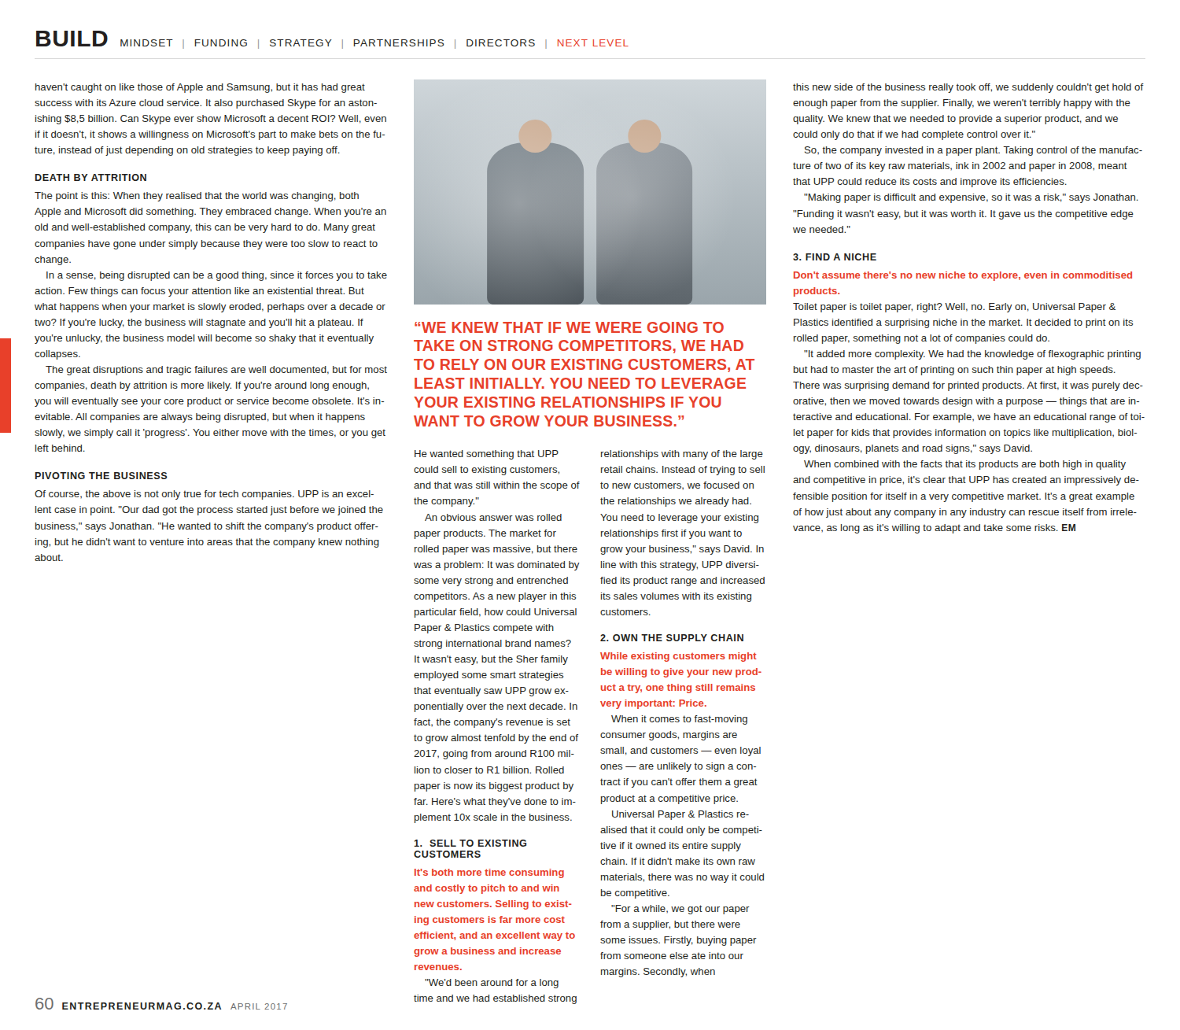Build
Mindset | Funding | Strategy | Partnerships | Directors | Next Level
haven't caught on like those of Apple and Samsung, but it has had great success with its Azure cloud service. It also purchased Skype for an astonishing $8,5 billion. Can Skype ever show Microsoft a decent ROI? Well, even if it doesn't, it shows a willingness on Microsoft's part to make bets on the future, instead of just depending on old strategies to keep paying off.
Death by attrition
The point is this: When they realised that the world was changing, both Apple and Microsoft did something. They embraced change. When you're an old and well-established company, this can be very hard to do. Many great companies have gone under simply because they were too slow to react to change.
In a sense, being disrupted can be a good thing, since it forces you to take action. Few things can focus your attention like an existential threat. But what happens when your market is slowly eroded, perhaps over a decade or two? If you're lucky, the business will stagnate and you'll hit a plateau. If you're unlucky, the business model will become so shaky that it eventually collapses.
The great disruptions and tragic failures are well documented, but for most companies, death by attrition is more likely. If you're around long enough, you will eventually see your core product or service become obsolete. It's inevitable. All companies are always being disrupted, but when it happens slowly, we simply call it 'progress'. You either move with the times, or you get left behind.
Pivoting the business
Of course, the above is not only true for tech companies. UPP is an excellent case in point. "Our dad got the process started just before we joined the business," says Jonathan. "He wanted to shift the company's product offering, but he didn't want to venture into areas that the company knew nothing about.
“We knew that if we were going to take on strong competitors, we had to rely on our existing customers, at least initially. You need to leverage your existing relationships if you want to grow your business.”
He wanted something that UPP could sell to existing customers, and that was still within the scope of the company."
An obvious answer was rolled paper products. The market for rolled paper was massive, but there was a problem: It was dominated by some very strong and entrenched competitors. As a new player in this particular field, how could Universal Paper & Plastics compete with strong international brand names? It wasn't easy, but the Sher family employed some smart strategies that eventually saw UPP grow exponentially over the next decade. In fact, the company's revenue is set to grow almost tenfold by the end of 2017, going from around R100 million to closer to R1 billion. Rolled paper is now its biggest product by far. Here's what they've done to implement 10x scale in the business.
1. Sell to existing customers
It's both more time consuming and costly to pitch to and win new customers. Selling to existing customers is far more cost efficient, and an excellent way to grow a business and increase revenues.
"We'd been around for a long time and we had established strong relationships with many of the large retail chains. Instead of trying to sell to new customers, we focused on the relationships we already had. You need to leverage your existing relationships first if you want to grow your business," says David. In line with this strategy, UPP diversified its product range and increased its sales volumes with its existing customers.
2. Own the supply chain
While existing customers might be willing to give your new product a try, one thing still remains very important: Price.
When it comes to fast-moving consumer goods, margins are small, and customers — even loyal ones — are unlikely to sign a contract if you can't offer them a great product at a competitive price.
Universal Paper & Plastics realised that it could only be competitive if it owned its entire supply chain. If it didn't make its own raw materials, there was no way it could be competitive.
"For a while, we got our paper from a supplier, but there were some issues. Firstly, buying paper from someone else ate into our margins. Secondly, when
this new side of the business really took off, we suddenly couldn't get hold of enough paper from the supplier. Finally, we weren't terribly happy with the quality. We knew that we needed to provide a superior product, and we could only do that if we had complete control over it."
So, the company invested in a paper plant. Taking control of the manufacture of two of its key raw materials, ink in 2002 and paper in 2008, meant that UPP could reduce its costs and improve its efficiencies.
"Making paper is difficult and expensive, so it was a risk," says Jonathan. "Funding it wasn't easy, but it was worth it. It gave us the competitive edge we needed."
3. Find a niche
Don't assume there's no new niche to explore, even in commoditised products.
Toilet paper is toilet paper, right? Well, no. Early on, Universal Paper & Plastics identified a surprising niche in the market. It decided to print on its rolled paper, something not a lot of companies could do.
"It added more complexity. We had the knowledge of flexographic printing but had to master the art of printing on such thin paper at high speeds. There was surprising demand for printed products. At first, it was purely decorative, then we moved towards design with a purpose — things that are interactive and educational. For example, we have an educational range of toilet paper for kids that provides information on topics like multiplication, biology, dinosaurs, planets and road signs," says David.
When combined with the facts that its products are both high in quality and competitive in price, it's clear that UPP has created an impressively defensible position for itself in a very competitive market. It's a great example of how just about any company in any industry can rescue itself from irrelevance, as long as it's willing to adapt and take some risks. EM
60 entrepreneurmag.co.za April 2017